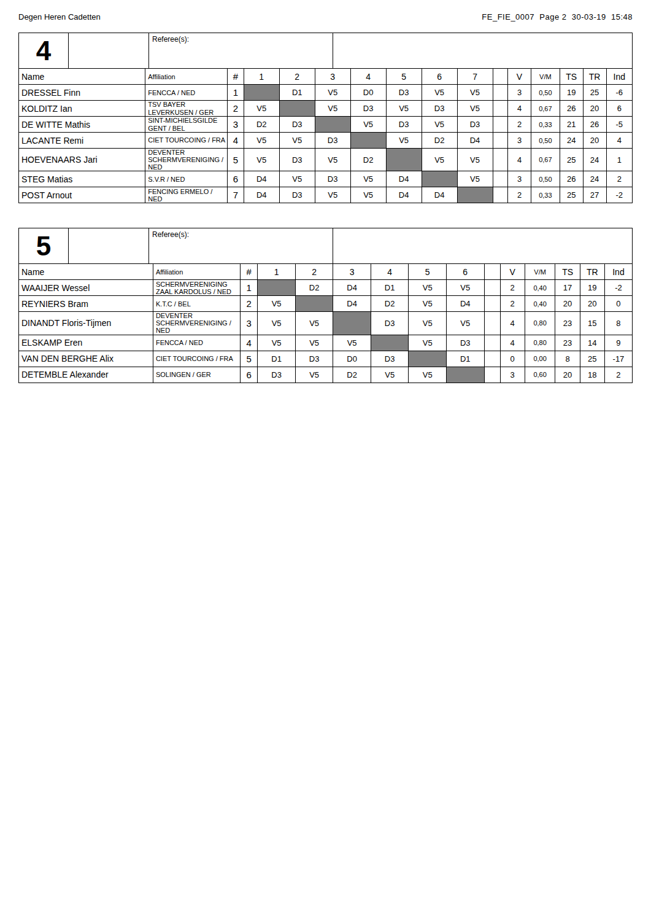Degen Heren Cadetten
FE_FIE_0007 Page 2 30-03-19 15:48
4
Referee(s):
| Name | Affiliation | # | 1 | 2 | 3 | 4 | 5 | 6 | 7 | | V | V/M | TS | TR | Ind |
| --- | --- | --- | --- | --- | --- | --- | --- | --- | --- | --- | --- | --- | --- | --- | --- |
| DRESSEL Finn | FENCCA / NED | 1 | | D1 | V5 | D0 | D3 | V5 | V5 | | 3 | 0,50 | 19 | 25 | -6 |
| KOLDITZ Ian | TSV BAYER LEVERKUSEN / GER | 2 | V5 | | V5 | D3 | V5 | D3 | V5 | | 4 | 0,67 | 26 | 20 | 6 |
| DE WITTE Mathis | SINT-MICHIELSGILDE GENT / BEL | 3 | D2 | D3 | | V5 | D3 | V5 | D3 | | 2 | 0,33 | 21 | 26 | -5 |
| LACANTE Remi | CIET TOURCOING / FRA | 4 | V5 | V5 | D3 | | V5 | D2 | D4 | | 3 | 0,50 | 24 | 20 | 4 |
| HOEVENAARS Jari | DEVENTER SCHERMVERENIGING / NED | 5 | V5 | D3 | V5 | D2 | | V5 | V5 | | 4 | 0,67 | 25 | 24 | 1 |
| STEG Matias | S.V.R / NED | 6 | D4 | V5 | D3 | V5 | D4 | | V5 | | 3 | 0,50 | 26 | 24 | 2 |
| POST Arnout | FENCING ERMELO / NED | 7 | D4 | D3 | V5 | V5 | D4 | D4 | | | 2 | 0,33 | 25 | 27 | -2 |
5
Referee(s):
| Name | Affiliation | # | 1 | 2 | 3 | 4 | 5 | 6 | | V | V/M | TS | TR | Ind |
| --- | --- | --- | --- | --- | --- | --- | --- | --- | --- | --- | --- | --- | --- | --- |
| WAAIJER Wessel | SCHERMVERENIGING ZAAL KARDOLUS / NED | 1 | | D2 | D4 | D1 | V5 | V5 | | 2 | 0,40 | 17 | 19 | -2 |
| REYNIERS Bram | K.T.C / BEL | 2 | V5 | | D4 | D2 | V5 | D4 | | 2 | 0,40 | 20 | 20 | 0 |
| DINANDT Floris-Tijmen | DEVENTER SCHERMVERENIGING / NED | 3 | V5 | V5 | | D3 | V5 | V5 | | 4 | 0,80 | 23 | 15 | 8 |
| ELSKAMP Eren | FENCCA / NED | 4 | V5 | V5 | V5 | | V5 | D3 | | 4 | 0,80 | 23 | 14 | 9 |
| VAN DEN BERGHE Alix | CIET TOURCOING / FRA | 5 | D1 | D3 | D0 | D3 | | D1 | | 0 | 0,00 | 8 | 25 | -17 |
| DETEMBLE Alexander | SOLINGEN / GER | 6 | D3 | V5 | D2 | V5 | V5 | | | 3 | 0,60 | 20 | 18 | 2 |